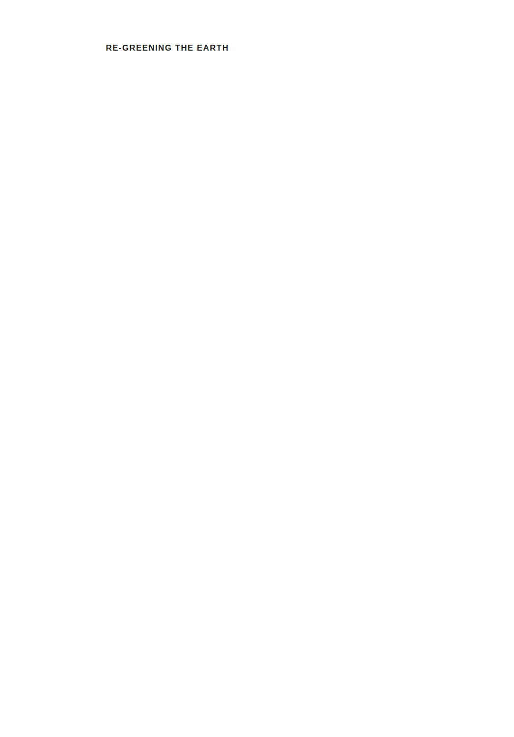Re-Greening the Earth